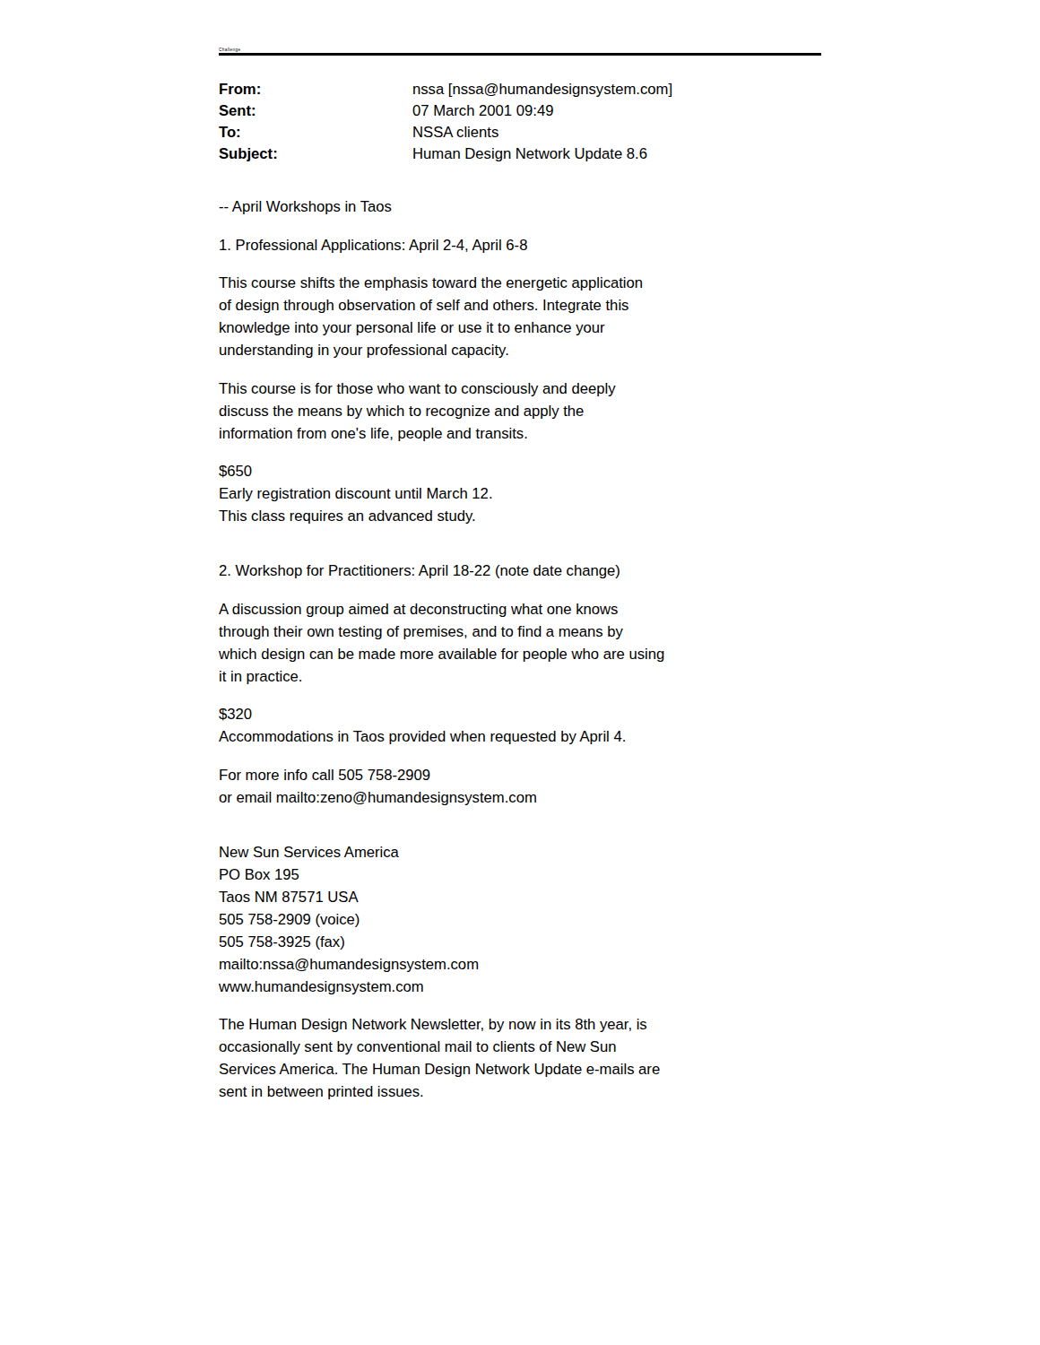Challenge
| From: | nssa [nssa@humandesignsystem.com] |
| Sent: | 07 March 2001 09:49 |
| To: | NSSA clients |
| Subject: | Human Design Network Update 8.6 |
-- April Workshops in Taos
1. Professional Applications: April 2-4, April 6-8
This course shifts the emphasis toward the energetic application
of design through observation of self and others. Integrate this
knowledge into your personal life or use it to enhance your
understanding in your professional capacity.
This course is for those who want to consciously and deeply
discuss the means by which to recognize and apply the
information from one's life, people and transits.
$650
Early registration discount until March 12.
This class requires an advanced study.
2. Workshop for Practitioners: April 18-22 (note date change)
A discussion group aimed at deconstructing what one knows
through their own testing of premises, and to find a means by
which design can be made more available for people who are using
it in practice.
$320
Accommodations in Taos provided when requested by April 4.
For more info call 505 758-2909
or email mailto:zeno@humandesignsystem.com
New Sun Services America
PO Box 195
Taos NM 87571 USA
505 758-2909 (voice)
505 758-3925 (fax)
mailto:nssa@humandesignsystem.com
www.humandesignsystem.com
The Human Design Network Newsletter, by now in its 8th year, is
occasionally sent by conventional mail to clients of New Sun
Services America. The Human Design Network Update e-mails are
sent in between printed issues.